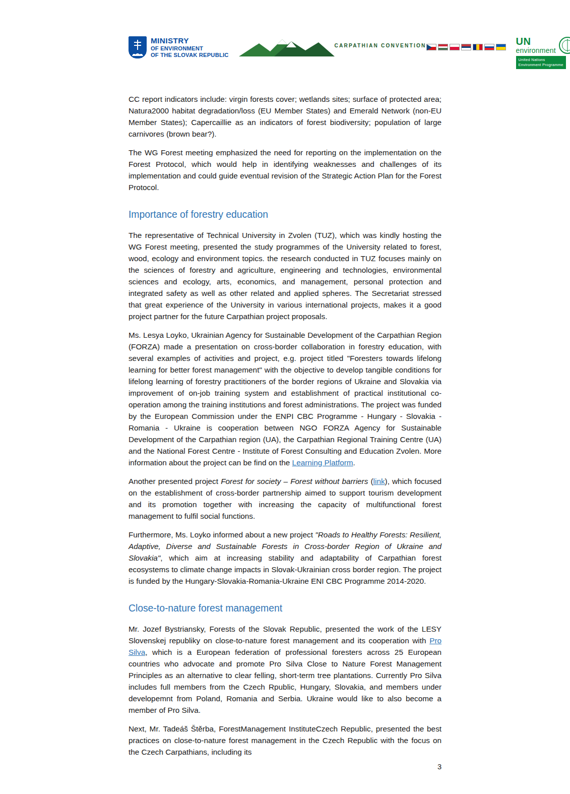MINISTRY of Environment of the Slovak Republic
CARPATHIAN CONVENTION
UN environment
United Nations
Environment Programme
CC report indicators include: virgin forests cover; wetlands sites; surface of protected area; Natura2000 habitat degradation/loss (EU Member States) and Emerald Network (non-EU Member States); Capercaillie as an indicators of forest biodiversity; population of large carnivores (brown bear?).
The WG Forest meeting emphasized the need for reporting on the implementation on the Forest Protocol, which would help in identifying weaknesses and challenges of its implementation and could guide eventual revision of the Strategic Action Plan for the Forest Protocol.
Importance of forestry education
The representative of Technical University in Zvolen (TUZ), which was kindly hosting the WG Forest meeting, presented the study programmes of the University related to forest, wood, ecology and environment topics. the research conducted in TUZ focuses mainly on the sciences of forestry and agriculture, engineering and technologies, environmental sciences and ecology, arts, economics, and management, personal protection and integrated safety as well as other related and applied spheres. The Secretariat stressed that great experience of the University in various international projects, makes it a good project partner for the future Carpathian project proposals.
Ms. Lesya Loyko, Ukrainian Agency for Sustainable Development of the Carpathian Region (FORZA) made a presentation on cross-border collaboration in forestry education, with several examples of activities and project, e.g. project titled "Foresters towards lifelong learning for better forest management" with the objective to develop tangible conditions for lifelong learning of forestry practitioners of the border regions of Ukraine and Slovakia via improvement of on-job training system and establishment of practical institutional co-operation among the training institutions and forest administrations. The project was funded by the European Commission under the ENPI CBC Programme - Hungary - Slovakia - Romania - Ukraine is cooperation between NGO FORZA Agency for Sustainable Development of the Carpathian region (UA), the Carpathian Regional Training Centre (UA) and the National Forest Centre - Institute of Forest Consulting and Education Zvolen. More information about the project can be find on the Learning Platform.
Another presented project Forest for society – Forest without barriers (link), which focused on the establishment of cross-border partnership aimed to support tourism development and its promotion together with increasing the capacity of multifunctional forest management to fulfil social functions.
Furthermore, Ms. Loyko informed about a new project "Roads to Healthy Forests: Resilient, Adaptive, Diverse and Sustainable Forests in Cross-border Region of Ukraine and Slovakia", which aim at increasing stability and adaptability of Carpathian forest ecosystems to climate change impacts in Slovak-Ukrainian cross border region. The project is funded by the Hungary-Slovakia-Romania-Ukraine ENI CBC Programme 2014-2020.
Close-to-nature forest management
Mr. Jozef Bystriansky, Forests of the Slovak Republic, presented the work of the LESY Slovenskej republiky on close-to-nature forest management and its cooperation with Pro Silva, which is a European federation of professional foresters across 25 European countries who advocate and promote Pro Silva Close to Nature Forest Management Principles as an alternative to clear felling, short-term tree plantations. Currently Pro Silva includes full members from the Czech Rpublic, Hungary, Slovakia, and members under developemnt from Poland, Romania and Serbia. Ukraine would like to also become a member of Pro Silva.
Next, Mr. Tadeáš Štěrba, ForestManagement InstituteCzech Republic, presented the best practices on close-to-nature forest management in the Czech Republic with the focus on the Czech Carpathians, including its
3